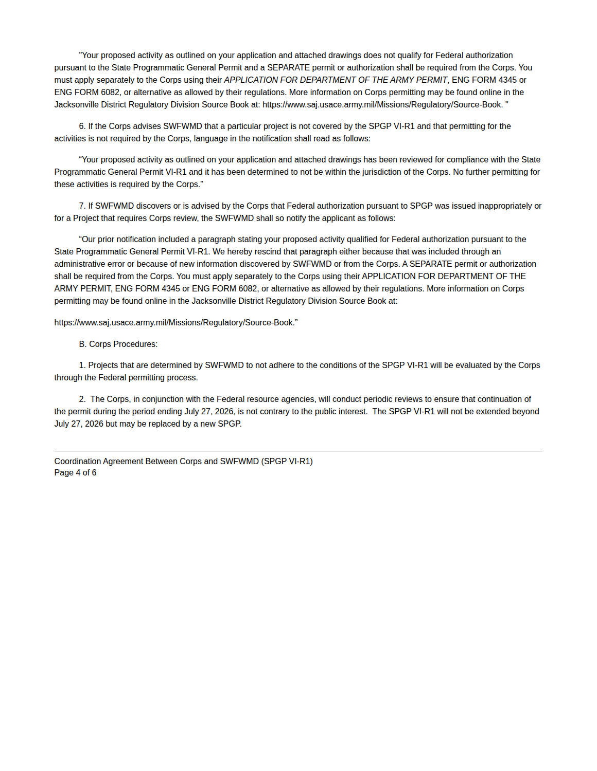"Your proposed activity as outlined on your application and attached drawings does not qualify for Federal authorization pursuant to the State Programmatic General Permit and a SEPARATE permit or authorization shall be required from the Corps. You must apply separately to the Corps using their APPLICATION FOR DEPARTMENT OF THE ARMY PERMIT, ENG FORM 4345 or ENG FORM 6082, or alternative as allowed by their regulations. More information on Corps permitting may be found online in the Jacksonville District Regulatory Division Source Book at: https://www.saj.usace.army.mil/Missions/Regulatory/Source-Book. "
6. If the Corps advises SWFWMD that a particular project is not covered by the SPGP VI-R1 and that permitting for the activities is not required by the Corps, language in the notification shall read as follows:
“Your proposed activity as outlined on your application and attached drawings has been reviewed for compliance with the State Programmatic General Permit VI-R1 and it has been determined to not be within the jurisdiction of the Corps. No further permitting for these activities is required by the Corps.”
7. If SWFWMD discovers or is advised by the Corps that Federal authorization pursuant to SPGP was issued inappropriately or for a Project that requires Corps review, the SWFWMD shall so notify the applicant as follows:
“Our prior notification included a paragraph stating your proposed activity qualified for Federal authorization pursuant to the State Programmatic General Permit VI-R1. We hereby rescind that paragraph either because that was included through an administrative error or because of new information discovered by SWFWMD or from the Corps. A SEPARATE permit or authorization shall be required from the Corps. You must apply separately to the Corps using their APPLICATION FOR DEPARTMENT OF THE ARMY PERMIT, ENG FORM 4345 or ENG FORM 6082, or alternative as allowed by their regulations. More information on Corps permitting may be found online in the Jacksonville District Regulatory Division Source Book at:
https://www.saj.usace.army.mil/Missions/Regulatory/Source-Book.”
B. Corps Procedures:
1. Projects that are determined by SWFWMD to not adhere to the conditions of the SPGP VI-R1 will be evaluated by the Corps through the Federal permitting process.
2. The Corps, in conjunction with the Federal resource agencies, will conduct periodic reviews to ensure that continuation of the permit during the period ending July 27, 2026, is not contrary to the public interest. The SPGP VI-R1 will not be extended beyond July 27, 2026 but may be replaced by a new SPGP.
Coordination Agreement Between Corps and SWFWMD (SPGP VI-R1)
Page 4 of 6